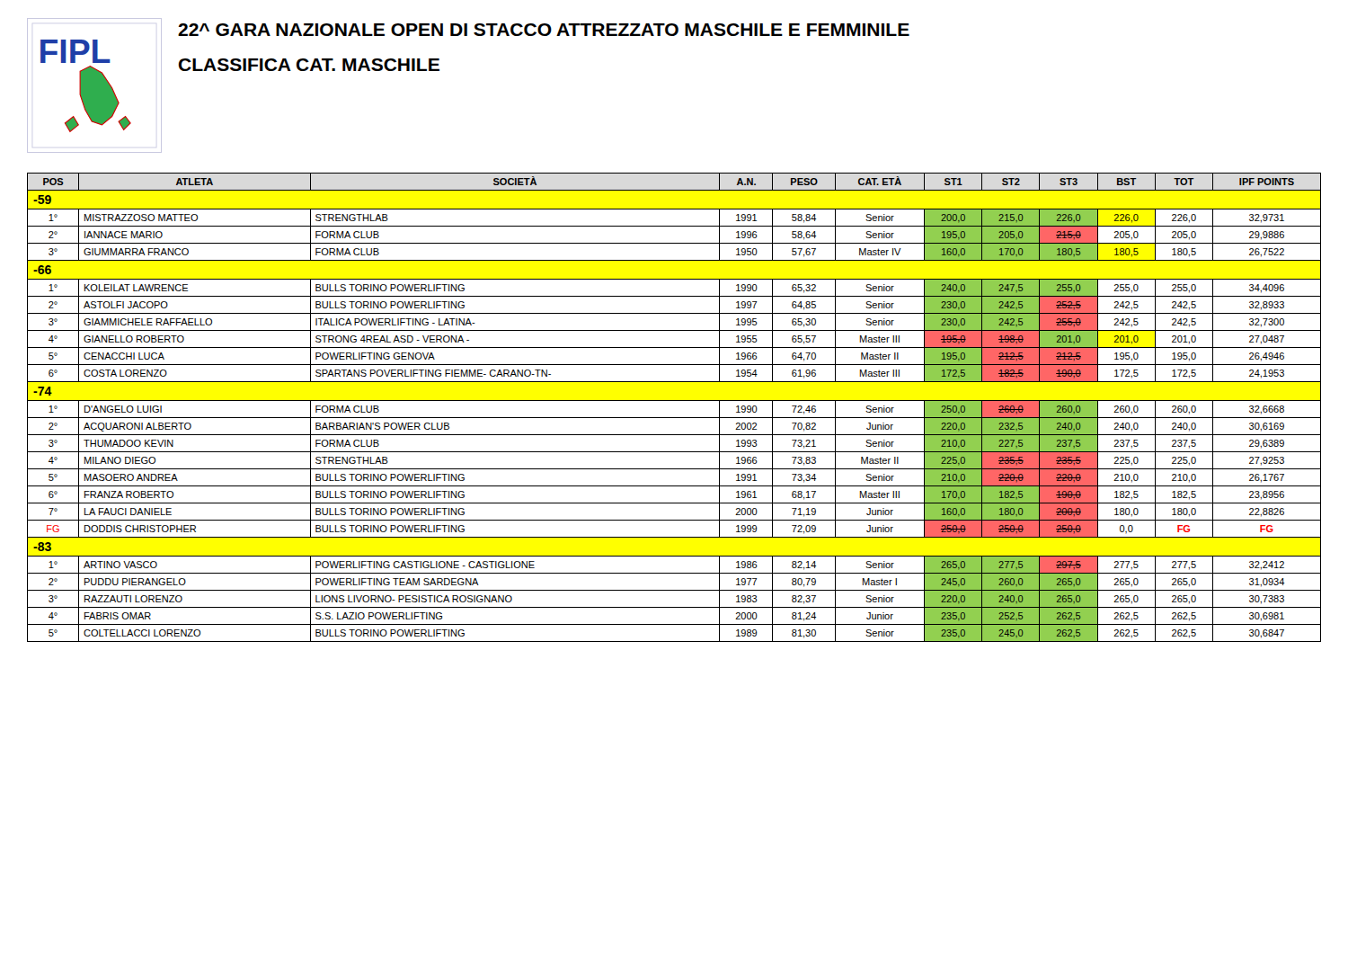FIPL
22^ Gara Nazionale Open di Stacco Attrezzato Maschile e Femminile
Classifica Cat. Maschile
| POS | ATLETA | SOCIETÀ | A.N. | PESO | CAT. ETÀ | ST1 | ST2 | ST3 | BST | TOT | IPF POINTS |
| --- | --- | --- | --- | --- | --- | --- | --- | --- | --- | --- | --- |
| -59 |
| 1° | MISTRAZZOSO MATTEO | STRENGTHLAB | 1991 | 58,84 | Senior | 200,0 | 215,0 | 226,0 | 226,0 | 226,0 | 32,9731 |
| 2° | IANNACE MARIO | FORMA CLUB | 1996 | 58,64 | Senior | 195,0 | 205,0 | 215,0 | 205,0 | 205,0 | 29,9886 |
| 3° | GIUMMARRA FRANCO | FORMA CLUB | 1950 | 57,67 | Master IV | 160,0 | 170,0 | 180,5 | 180,5 | 180,5 | 26,7522 |
| -66 |
| 1° | KOLEILAT LAWRENCE | BULLS TORINO POWERLIFTING | 1990 | 65,32 | Senior | 240,0 | 247,5 | 255,0 | 255,0 | 255,0 | 34,4096 |
| 2° | ASTOLFI JACOPO | BULLS TORINO POWERLIFTING | 1997 | 64,85 | Senior | 230,0 | 242,5 | 252,5 | 242,5 | 242,5 | 32,8933 |
| 3° | GIAMMICHELE RAFFAELLO | ITALICA POWERLIFTING - LATINA- | 1995 | 65,30 | Senior | 230,0 | 242,5 | 255,0 | 242,5 | 242,5 | 32,7300 |
| 4° | GIANELLO ROBERTO | STRONG 4REAL ASD - VERONA - | 1955 | 65,57 | Master III | 195,0 | 198,0 | 201,0 | 201,0 | 201,0 | 27,0487 |
| 5° | CENACCHI LUCA | POWERLIFTING GENOVA | 1966 | 64,70 | Master II | 195,0 | 212,5 | 212,5 | 195,0 | 195,0 | 26,4946 |
| 6° | COSTA LORENZO | SPARTANS POVERLIFTING FIEMME- CARANO-TN- | 1954 | 61,96 | Master III | 172,5 | 182,5 | 190,0 | 172,5 | 172,5 | 24,1953 |
| -74 |
| 1° | D'ANGELO LUIGI | FORMA CLUB | 1990 | 72,46 | Senior | 250,0 | 260,0 | 260,0 | 260,0 | 260,0 | 32,6668 |
| 2° | ACQUARONI ALBERTO | BARBARIAN'S POWER CLUB | 2002 | 70,82 | Junior | 220,0 | 232,5 | 240,0 | 240,0 | 240,0 | 30,6169 |
| 3° | THUMADOO KEVIN | FORMA CLUB | 1993 | 73,21 | Senior | 210,0 | 227,5 | 237,5 | 237,5 | 237,5 | 29,6389 |
| 4° | MILANO DIEGO | STRENGTHLAB | 1966 | 73,83 | Master II | 225,0 | 235,5 | 235,5 | 225,0 | 225,0 | 27,9253 |
| 5° | MASOERO ANDREA | BULLS TORINO POWERLIFTING | 1991 | 73,34 | Senior | 210,0 | 220,0 | 220,0 | 210,0 | 210,0 | 26,1767 |
| 6° | FRANZA ROBERTO | BULLS TORINO POWERLIFTING | 1961 | 68,17 | Master III | 170,0 | 182,5 | 190,0 | 182,5 | 182,5 | 23,8956 |
| 7° | LA FAUCI DANIELE | BULLS TORINO POWERLIFTING | 2000 | 71,19 | Junior | 160,0 | 180,0 | 200,0 | 180,0 | 180,0 | 22,8826 |
| FG | DODDIS CHRISTOPHER | BULLS TORINO POWERLIFTING | 1999 | 72,09 | Junior | 250,0 | 250,0 | 250,0 | 0,0 | FG | FG |
| -83 |
| 1° | ARTINO VASCO | POWERLIFTING CASTIGLIONE - CASTIGLIONE | 1986 | 82,14 | Senior | 265,0 | 277,5 | 297,5 | 277,5 | 277,5 | 32,2412 |
| 2° | PUDDU PIERANGELO | POWERLIFTING TEAM SARDEGNA | 1977 | 80,79 | Master I | 245,0 | 260,0 | 265,0 | 265,0 | 265,0 | 31,0934 |
| 3° | RAZZAUTI LORENZO | LIONS LIVORNO- PESISTICA ROSIGNANO | 1983 | 82,37 | Senior | 220,0 | 240,0 | 265,0 | 265,0 | 265,0 | 30,7383 |
| 4° | FABRIS OMAR | S.S. LAZIO POWERLIFTING | 2000 | 81,24 | Junior | 235,0 | 252,5 | 262,5 | 262,5 | 262,5 | 30,6981 |
| 5° | COLTELLACCI LORENZO | BULLS TORINO POWERLIFTING | 1989 | 81,30 | Senior | 235,0 | 245,0 | 262,5 | 262,5 | 262,5 | 30,6847 |